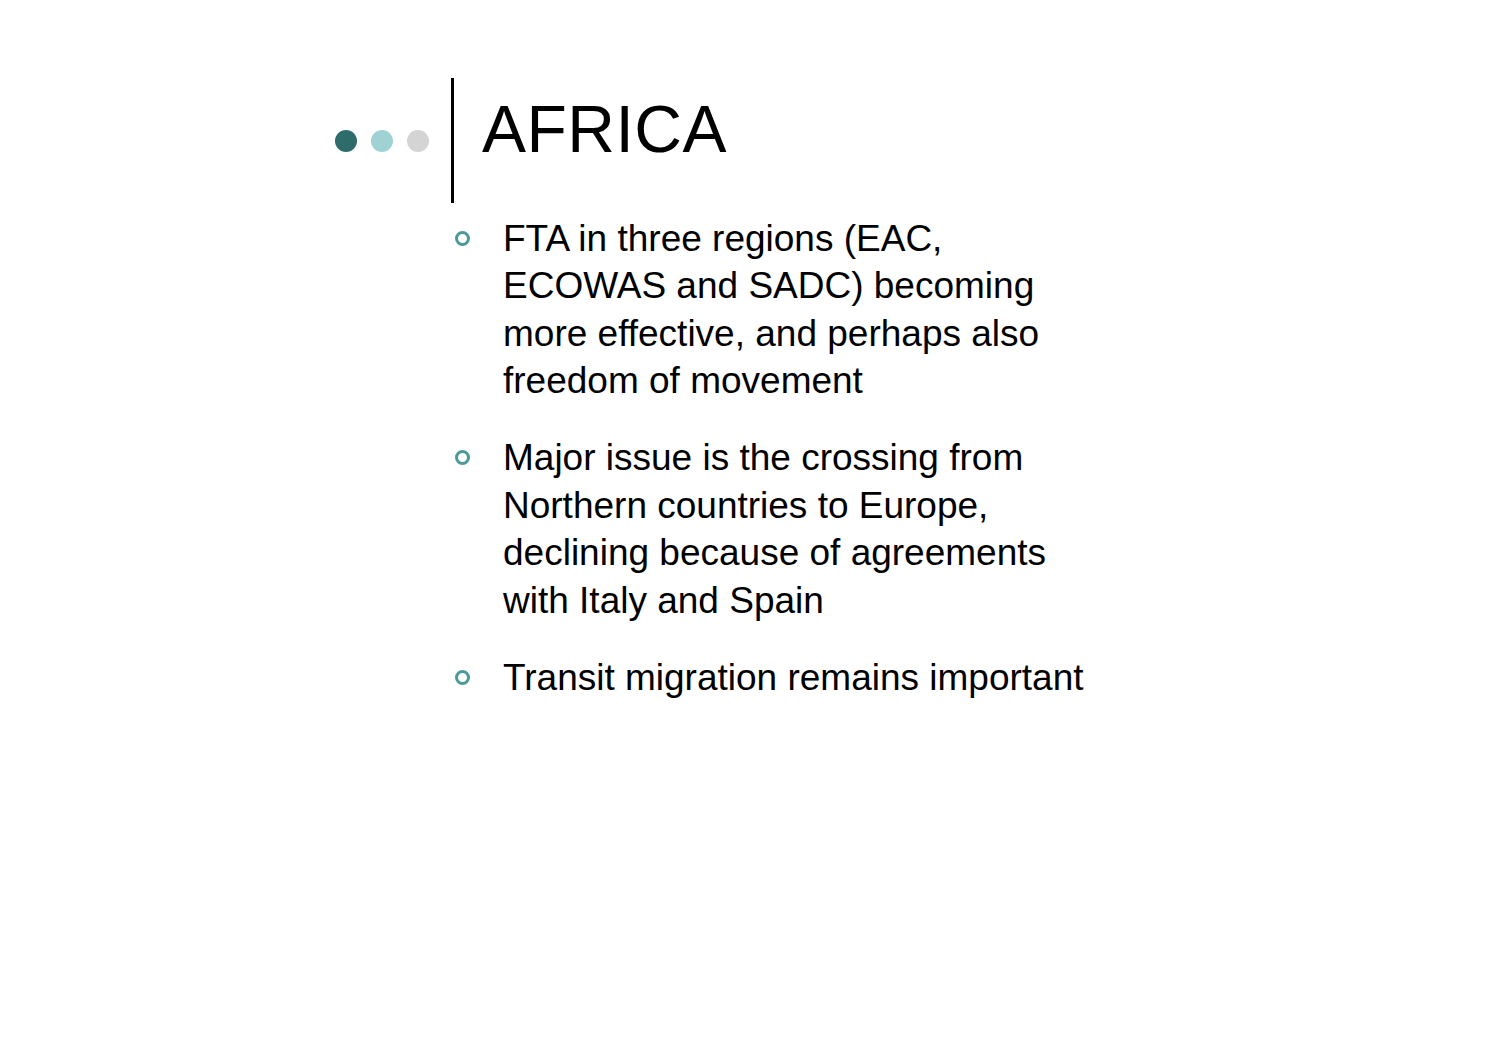AFRICA
FTA in three regions (EAC, ECOWAS and SADC) becoming more effective, and perhaps also freedom of movement
Major issue is the crossing from Northern countries to Europe, declining because of agreements with Italy and Spain
Transit migration remains important